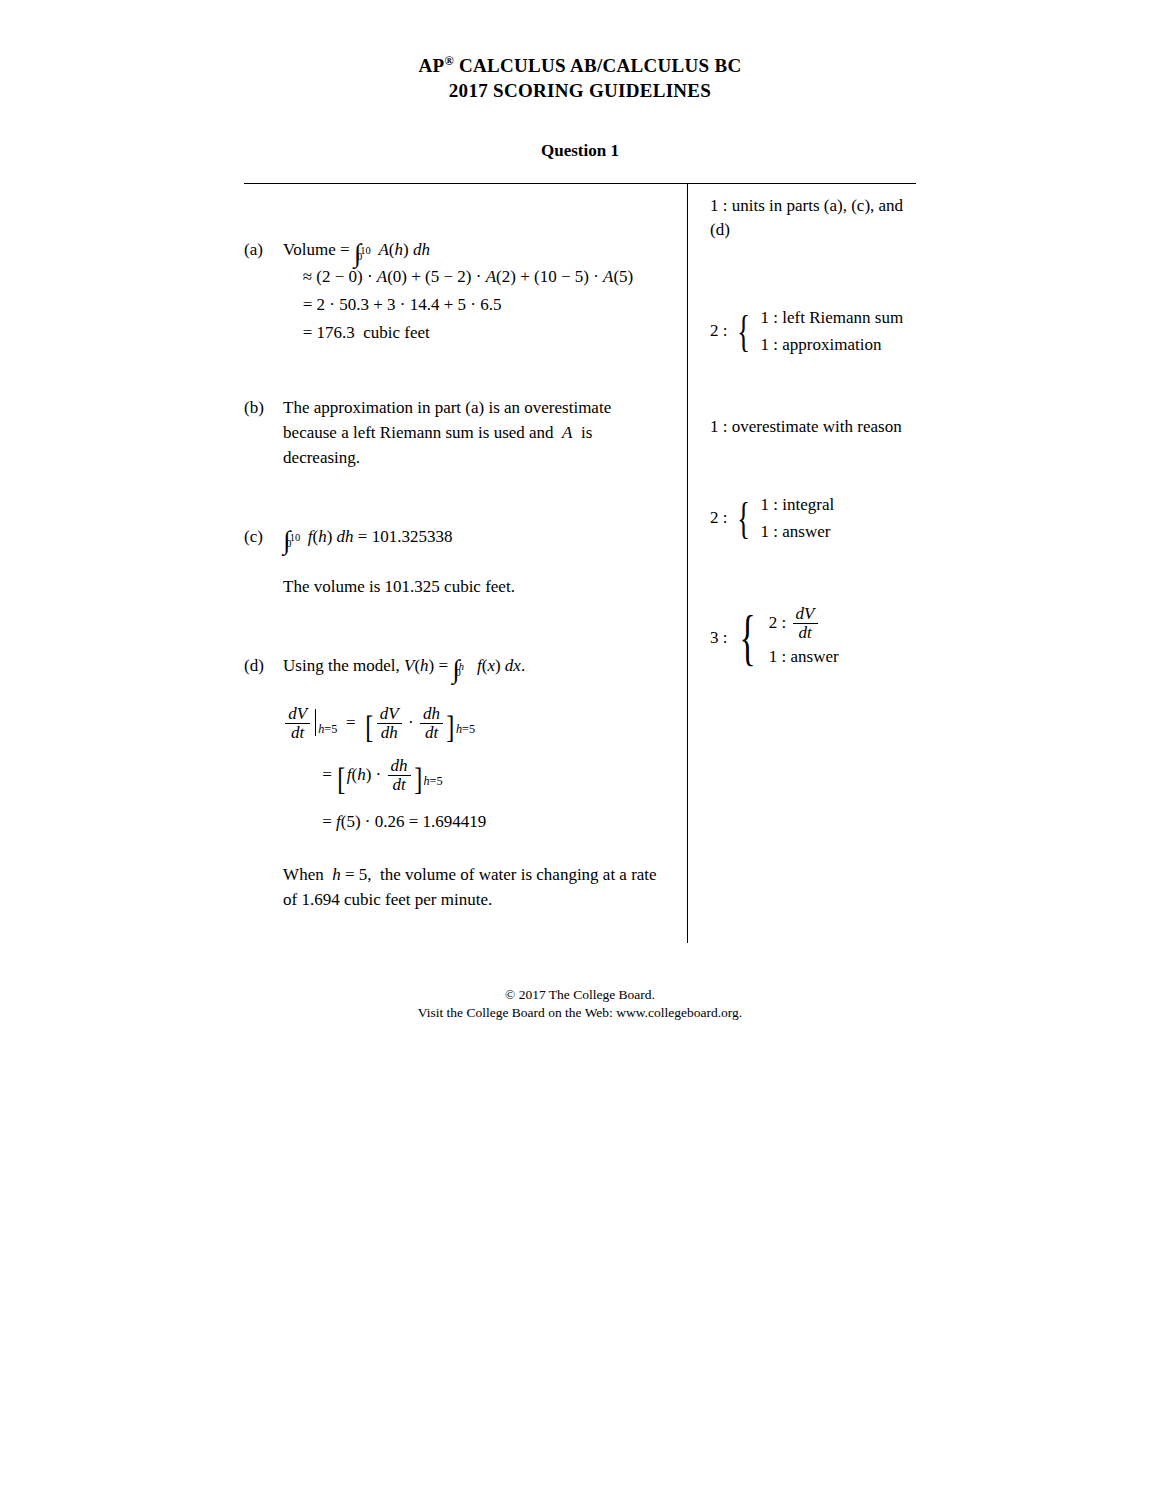AP® CALCULUS AB/CALCULUS BC
2017 SCORING GUIDELINES
Question 1
| (a) Volume = ∫ 10 0 A ( h ) dh ≈ (2 − 0) · A (0) + (5 − 2) · A (2) + (10 − 5) · A (5) = 2 · 50.3 + 3 · 14.4 + 5 · 6.5 = 176.3 cubic feet (b) The approximation in part (a) is an overestimate because a left Riemann sum is used and A is decreasing. (c) ∫ 10 0 f ( h ) dh = 101.325338 The volume is 101.325 cubic feet. (d) Using the model, V ( h ) = ∫ h 0 f ( x ) dx . dV dt h =5 = [ dV dh · dh dt ] h =5 = [ f ( h ) · dh dt ] h =5 = f (5) · 0.26 = 1.694419 When h = 5, the volume of water is changing at a rate of 1.694 cubic feet per minute. | 1 : units in parts (a), (c), and (d) 2 : { 1 : left Riemann sum 1 : approximation 1 : overestimate with reason 2 : { 1 : integral 1 : answer 3 : { 2 : dV dt 1 : answer |
© 2017 The College Board.
Visit the College Board on the Web: www.collegeboard.org.